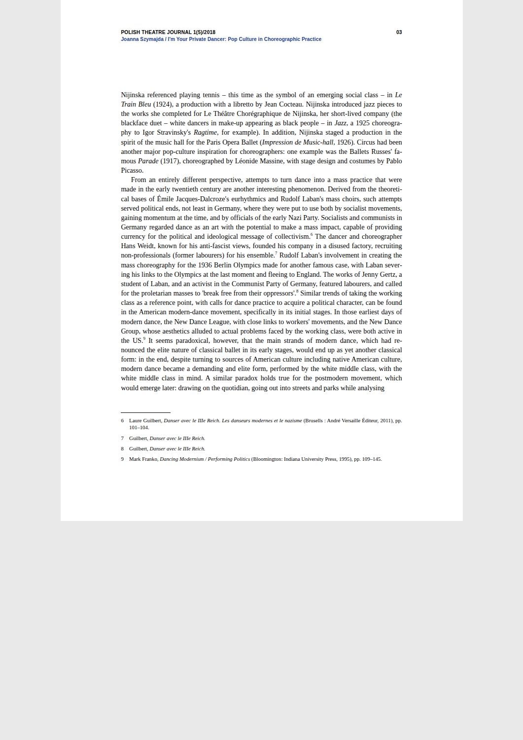Polish Theatre Journal 1(5)/2018 03
Joanna Szymajda / I'm Your Private Dancer: Pop Culture in Choreographic Practice
Nijinska referenced playing tennis – this time as the symbol of an emerging social class – in Le Train Bleu (1924), a production with a libretto by Jean Cocteau. Nijinska introduced jazz pieces to the works she completed for Le Théâtre Chorégraphique de Nijinska, her short-lived company (the blackface duet – white dancers in make-up appearing as black people – in Jazz, a 1925 choreography to Igor Stravinsky's Ragtime, for example). In addition, Nijinska staged a production in the spirit of the music hall for the Paris Opera Ballet (Impression de Music-hall, 1926). Circus had been another major pop-culture inspiration for choreographers: one example was the Ballets Russes' famous Parade (1917), choreographed by Léonide Massine, with stage design and costumes by Pablo Picasso.
From an entirely different perspective, attempts to turn dance into a mass practice that were made in the early twentieth century are another interesting phenomenon. Derived from the theoretical bases of Émile Jacques-Dalcroze's eurhythmics and Rudolf Laban's mass choirs, such attempts served political ends, not least in Germany, where they were put to use both by socialist movements, gaining momentum at the time, and by officials of the early Nazi Party. Socialists and communists in Germany regarded dance as an art with the potential to make a mass impact, capable of providing currency for the political and ideological message of collectivism.6 The dancer and choreographer Hans Weidt, known for his anti-fascist views, founded his company in a disused factory, recruiting non-professionals (former labourers) for his ensemble.7 Rudolf Laban's involvement in creating the mass choreography for the 1936 Berlin Olympics made for another famous case, with Laban severing his links to the Olympics at the last moment and fleeing to England. The works of Jenny Gertz, a student of Laban, and an activist in the Communist Party of Germany, featured labourers, and called for the proletarian masses to 'break free from their oppressors'.8 Similar trends of taking the working class as a reference point, with calls for dance practice to acquire a political character, can be found in the American modern-dance movement, specifically in its initial stages. In those earliest days of modern dance, the New Dance League, with close links to workers' movements, and the New Dance Group, whose aesthetics alluded to actual problems faced by the working class, were both active in the US.9 It seems paradoxical, however, that the main strands of modern dance, which had renounced the elite nature of classical ballet in its early stages, would end up as yet another classical form: in the end, despite turning to sources of American culture including native American culture, modern dance became a demanding and elite form, performed by the white middle class, with the white middle class in mind. A similar paradox holds true for the postmodern movement, which would emerge later: drawing on the quotidian, going out into streets and parks while analysing
6 Laure Guilbert, Danser avec le IIIe Reich. Les danseurs modernes et le nazisme (Brusells : André Versaille Éditeur, 2011), pp. 101–104.
7 Guilbert, Danser avec le IIIe Reich.
8 Guilbert, Danser avec le IIIe Reich.
9 Mark Franko, Dancing Modernism / Performing Politics (Bloomington: Indiana University Press, 1995), pp. 109–145.